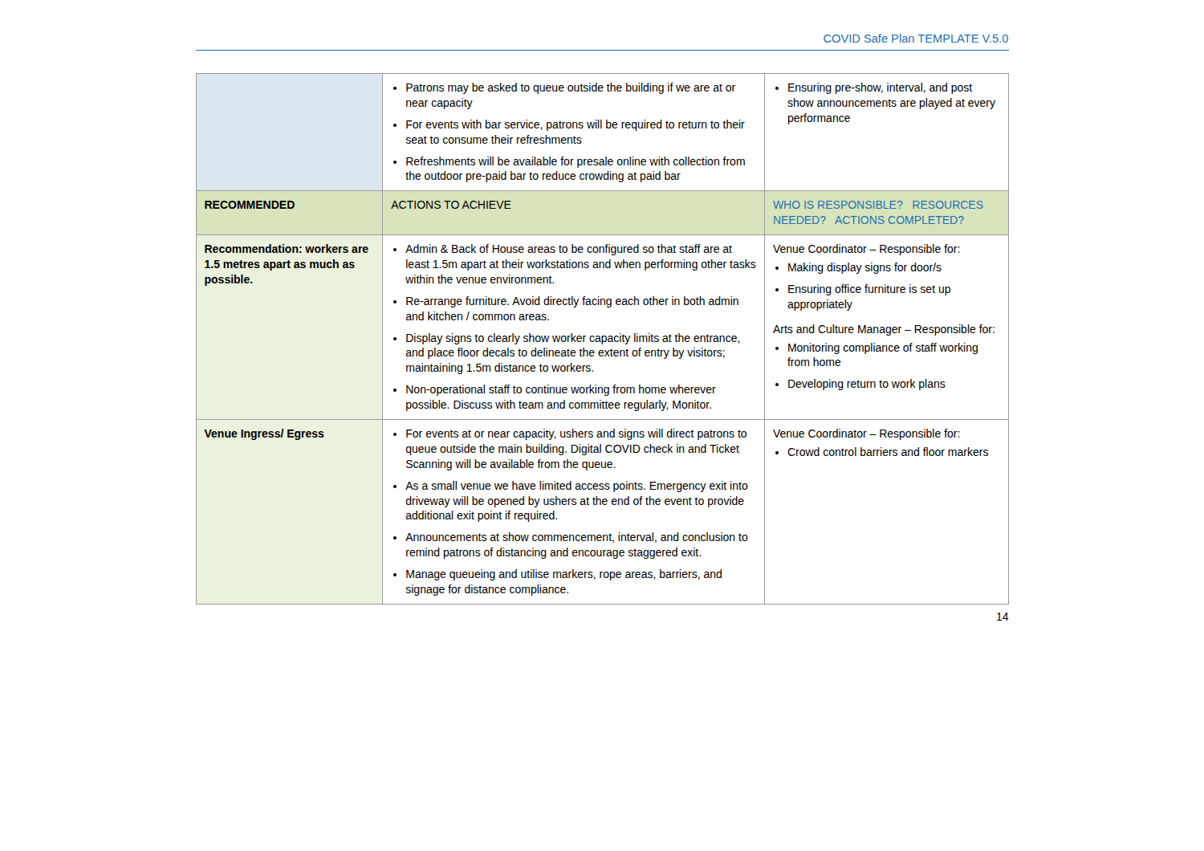COVID Safe Plan TEMPLATE V.5.0
| | Patrons may be asked to queue outside the building if we are at or near capacity For events with bar service, patrons will be required to return to their seat to consume their refreshments Refreshments will be available for presale online with collection from the outdoor pre-paid bar to reduce crowding at paid bar | Ensuring pre-show, interval, and post show announcements are played at every performance |
| RECOMMENDED | ACTIONS TO ACHIEVE | WHO IS RESPONSIBLE? RESOURCES NEEDED? ACTIONS COMPLETED? |
| Recommendation: workers are 1.5 metres apart as much as possible. | Admin & Back of House areas to be configured so that staff are at least 1.5m apart at their workstations and when performing other tasks within the venue environment. Re-arrange furniture. Avoid directly facing each other in both admin and kitchen / common areas. Display signs to clearly show worker capacity limits at the entrance, and place floor decals to delineate the extent of entry by visitors; maintaining 1.5m distance to workers. Non-operational staff to continue working from home wherever possible. Discuss with team and committee regularly, Monitor. | Venue Coordinator – Responsible for: Making display signs for door/s Ensuring office furniture is set up appropriately Arts and Culture Manager – Responsible for: Monitoring compliance of staff working from home Developing return to work plans |
| Venue Ingress/ Egress | For events at or near capacity, ushers and signs will direct patrons to queue outside the main building. Digital COVID check in and Ticket Scanning will be available from the queue. As a small venue we have limited access points. Emergency exit into driveway will be opened by ushers at the end of the event to provide additional exit point if required. Announcements at show commencement, interval, and conclusion to remind patrons of distancing and encourage staggered exit. Manage queueing and utilise markers, rope areas, barriers, and signage for distance compliance. | Venue Coordinator – Responsible for: Crowd control barriers and floor markers |
14